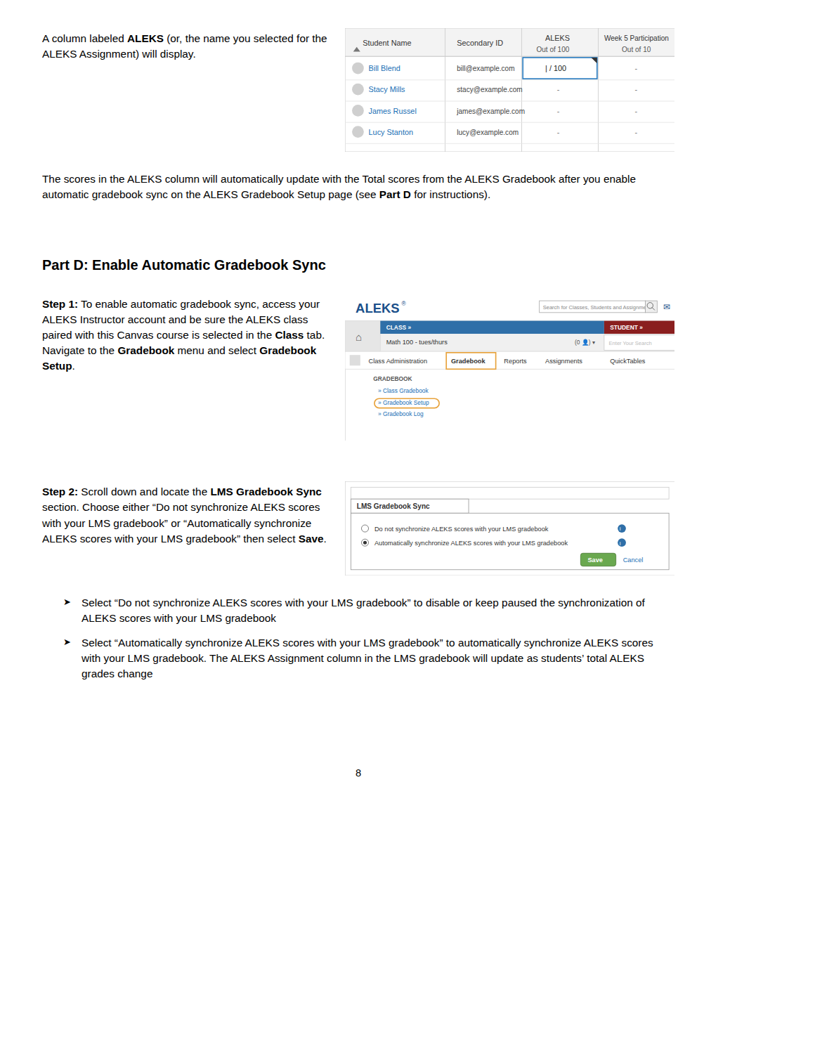A column labeled ALEKS (or, the name you selected for the ALEKS Assignment) will display.
Student Name Secondary ID ALEKS Out of 100 Week 5 Participation Out of 10 Bill Blend Stacy Mills James Russel Lucy Stanton bill@example.com stacy@example.com james@example.com lucy@example.com | / 100 - - - - - - -
The scores in the ALEKS column will automatically update with the Total scores from the ALEKS Gradebook after you enable automatic gradebook sync on the ALEKS Gradebook Setup page (see Part D for instructions).
Part D: Enable Automatic Gradebook Sync
Step 1: To enable automatic gradebook sync, access your ALEKS Instructor account and be sure the ALEKS class paired with this Canvas course is selected in the Class tab. Navigate to the Gradebook menu and select Gradebook Setup.
ALEKS ® Search for Classes, Students and Assignments ✉ ⌂ CLASS » STUDENT » Math 100 - tues/thurs (0 👤) ▾ Enter Your Search Class Administration Gradebook Reports Assignments QuickTables GRADEBOOK » Class Gradebook » Gradebook Setup » Gradebook Log
Step 2: Scroll down and locate the LMS Gradebook Sync section. Choose either “Do not synchronize ALEKS scores with your LMS gradebook” or “Automatically synchronize ALEKS scores with your LMS gradebook” then select Save.
LMS Gradebook Sync Do not synchronize ALEKS scores with your LMS gradebook i Automatically synchronize ALEKS scores with your LMS gradebook i Save Cancel
Select “Do not synchronize ALEKS scores with your LMS gradebook” to disable or keep paused the synchronization of ALEKS scores with your LMS gradebook
Select “Automatically synchronize ALEKS scores with your LMS gradebook” to automatically synchronize ALEKS scores with your LMS gradebook. The ALEKS Assignment column in the LMS gradebook will update as students’ total ALEKS grades change
8